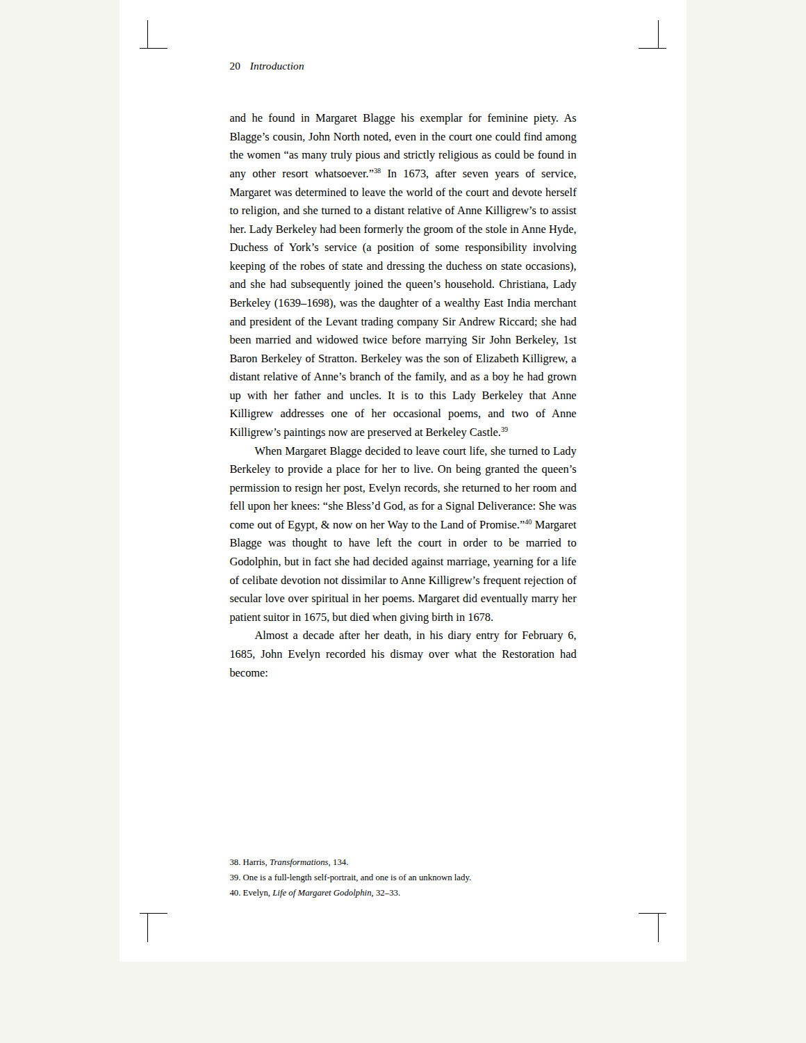20 Introduction
and he found in Margaret Blagge his exemplar for feminine piety. As Blagge’s cousin, John North noted, even in the court one could find among the women “as many truly pious and strictly religious as could be found in any other resort whatsoever.”38 In 1673, after seven years of service, Margaret was determined to leave the world of the court and devote herself to religion, and she turned to a distant relative of Anne Killigrew’s to assist her. Lady Berkeley had been formerly the groom of the stole in Anne Hyde, Duchess of York’s service (a position of some responsibility involving keeping of the robes of state and dressing the duchess on state occasions), and she had subsequently joined the queen’s household. Christiana, Lady Berkeley (1639–1698), was the daughter of a wealthy East India merchant and president of the Levant trading company Sir Andrew Riccard; she had been married and widowed twice before marrying Sir John Berkeley, 1st Baron Berkeley of Stratton. Berkeley was the son of Elizabeth Killigrew, a distant relative of Anne’s branch of the family, and as a boy he had grown up with her father and uncles. It is to this Lady Berkeley that Anne Killigrew addresses one of her occasional poems, and two of Anne Killigrew’s paintings now are preserved at Berkeley Castle.39
When Margaret Blagge decided to leave court life, she turned to Lady Berkeley to provide a place for her to live. On being granted the queen’s permission to resign her post, Evelyn records, she returned to her room and fell upon her knees: “she Bless’d God, as for a Signal Deliverance: She was come out of Egypt, & now on her Way to the Land of Promise.”40 Margaret Blagge was thought to have left the court in order to be married to Godolphin, but in fact she had decided against marriage, yearning for a life of celibate devotion not dissimilar to Anne Killigrew’s frequent rejection of secular love over spiritual in her poems. Margaret did eventually marry her patient suitor in 1675, but died when giving birth in 1678.
Almost a decade after her death, in his diary entry for February 6, 1685, John Evelyn recorded his dismay over what the Restoration had become:
38. Harris, Transformations, 134.
39. One is a full-length self-portrait, and one is of an unknown lady.
40. Evelyn, Life of Margaret Godolphin, 32–33.